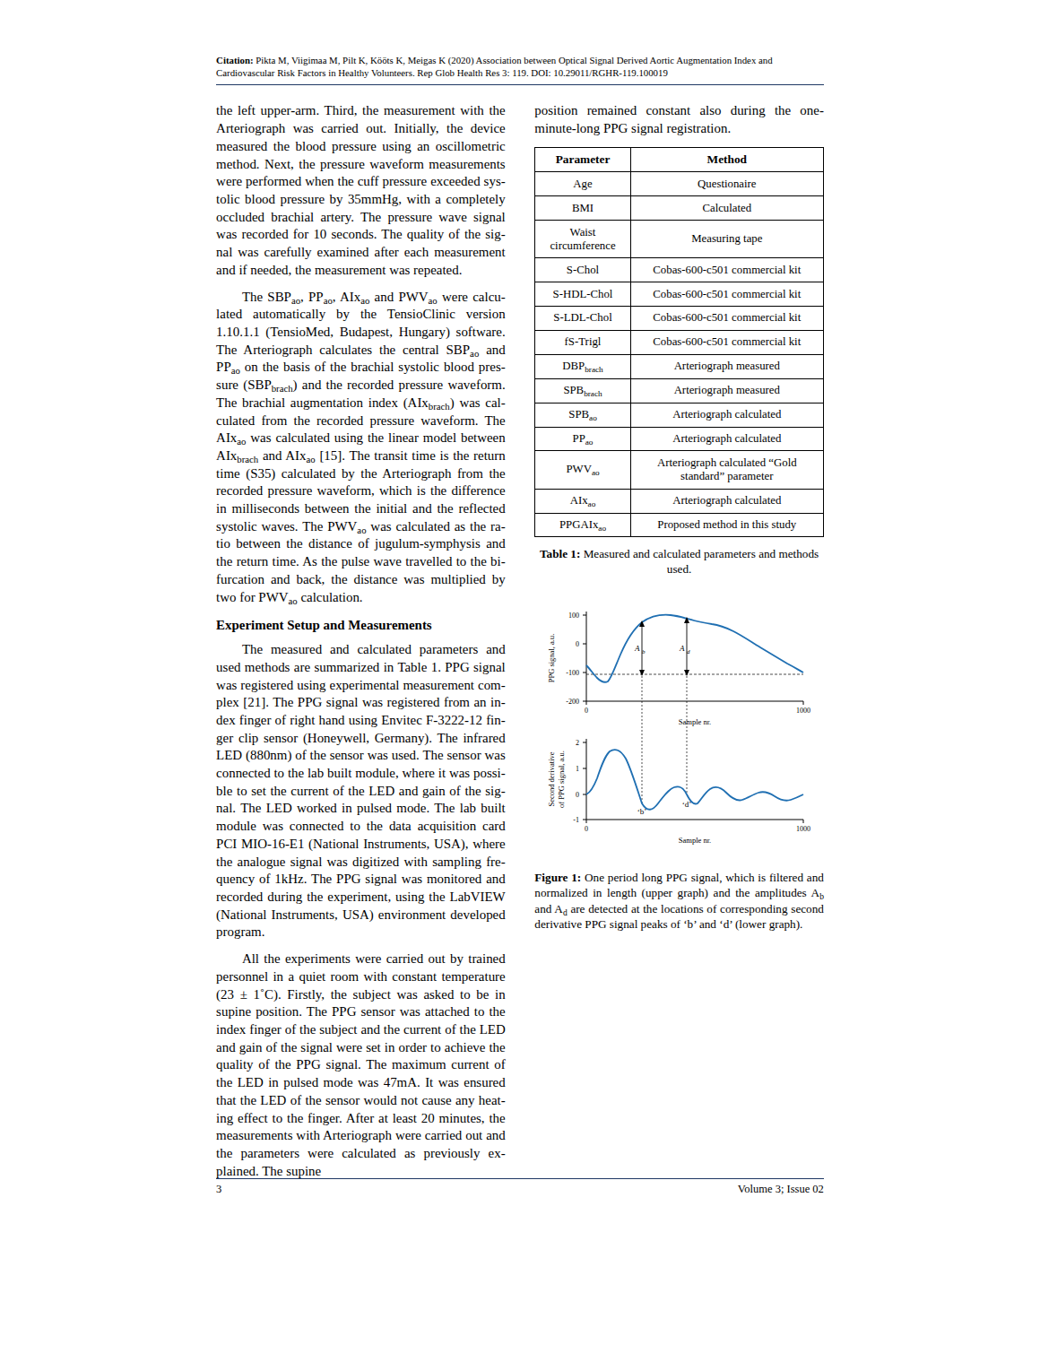Citation: Pikta M, Viigimaa M, Pilt K, Kööts K, Meigas K (2020) Association between Optical Signal Derived Aortic Augmentation Index and Cardiovascular Risk Factors in Healthy Volunteers. Rep Glob Health Res 3: 119. DOI: 10.29011/RGHR-119.100019
the left upper-arm. Third, the measurement with the Arteriograph was carried out. Initially, the device measured the blood pressure using an oscillometric method. Next, the pressure waveform measurements were performed when the cuff pressure exceeded systolic blood pressure by 35mmHg, with a completely occluded brachial artery. The pressure wave signal was recorded for 10 seconds. The quality of the signal was carefully examined after each measurement and if needed, the measurement was repeated.
The SBPao, PPao, AIxao and PWVao were calculated automatically by the TensioClinic version 1.10.1.1 (TensioMed, Budapest, Hungary) software. The Arteriograph calculates the central SBPao and PPao on the basis of the brachial systolic blood pressure (SBPbrach) and the recorded pressure waveform. The brachial augmentation index (AIxbrach) was calculated from the recorded pressure waveform. The AIxao was calculated using the linear model between AIxbrach and AIxao [15]. The transit time is the return time (S35) calculated by the Arteriograph from the recorded pressure waveform, which is the difference in milliseconds between the initial and the reflected systolic waves. The PWVao was calculated as the ratio between the distance of jugulum-symphysis and the return time. As the pulse wave travelled to the bifurcation and back, the distance was multiplied by two for PWVao calculation.
Experiment Setup and Measurements
The measured and calculated parameters and used methods are summarized in Table 1. PPG signal was registered using experimental measurement complex [21]. The PPG signal was registered from an index finger of right hand using Envitec F-3222-12 finger clip sensor (Honeywell, Germany). The infrared LED (880nm) of the sensor was used. The sensor was connected to the lab built module, where it was possible to set the current of the LED and gain of the signal. The LED worked in pulsed mode. The lab built module was connected to the data acquisition card PCI MIO-16-E1 (National Instruments, USA), where the analogue signal was digitized with sampling frequency of 1kHz. The PPG signal was monitored and recorded during the experiment, using the LabVIEW (National Instruments, USA) environment developed program.
All the experiments were carried out by trained personnel in a quiet room with constant temperature (23 ± 1˚C). Firstly, the subject was asked to be in supine position. The PPG sensor was attached to the index finger of the subject and the current of the LED and gain of the signal were set in order to achieve the quality of the PPG signal. The maximum current of the LED in pulsed mode was 47mA. It was ensured that the LED of the sensor would not cause any heating effect to the finger. After at least 20 minutes, the measurements with Arteriograph were carried out and the parameters were calculated as previously explained. The supine
position remained constant also during the one-minute-long PPG signal registration.
| Parameter | Method |
| --- | --- |
| Age | Questionaire |
| BMI | Calculated |
| Waist circumference | Measuring tape |
| S-Chol | Cobas-600-c501 commercial kit |
| S-HDL-Chol | Cobas-600-c501 commercial kit |
| S-LDL-Chol | Cobas-600-c501 commercial kit |
| fS-Trigl | Cobas-600-c501 commercial kit |
| DBP brach | Arteriograph measured |
| SPB brach | Arteriograph measured |
| SPB ao | Arteriograph calculated |
| PP ao | Arteriograph calculated |
| PWV ao | Arteriograph calculated “Gold standard” parameter |
| AIx ao | Arteriograph calculated |
| PPGAIx ao | Proposed method in this study |
Table 1: Measured and calculated parameters and methods used.
100 0 -100 -200 0 1000 PPG signal, a.u. Sample nr. A b A d 2 1 0 -1 0 1000 Second derivative of PPG signal, a.u. Sample nr. ‘b’ ‘d’
Figure 1: One period long PPG signal, which is filtered and normalized in length (upper graph) and the amplitudes Ab and Ad are detected at the locations of corresponding second derivative PPG signal peaks of ‘b’ and ‘d’ (lower graph).
3
Volume 3; Issue 02